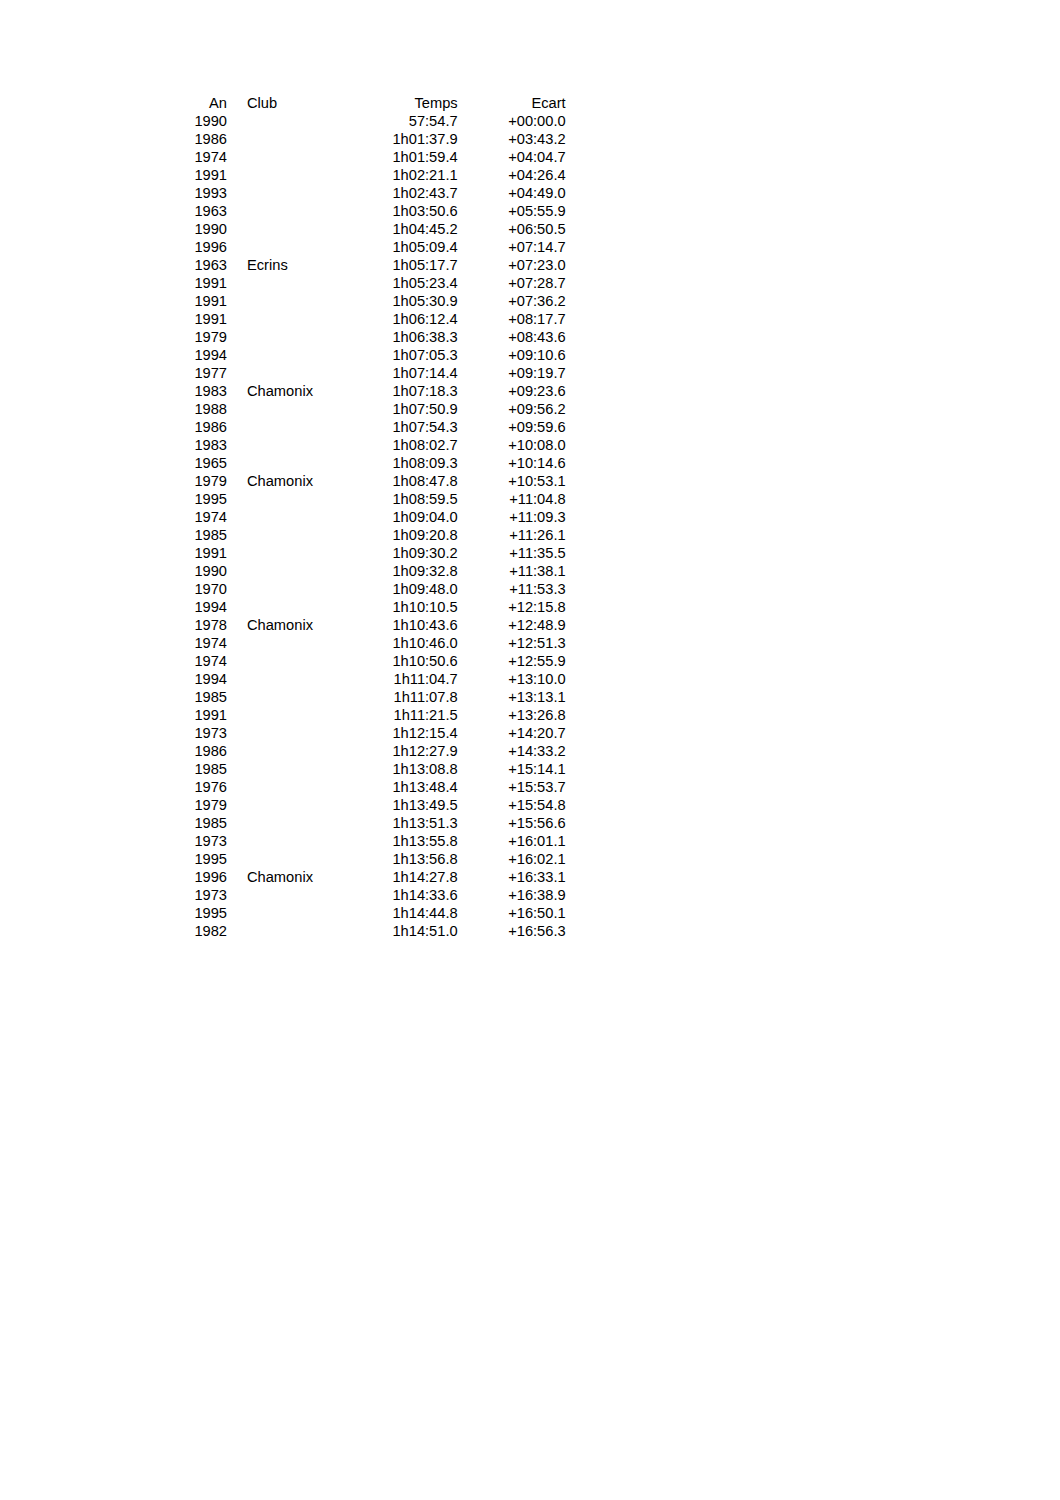| An | Club | Temps | Ecart |
| --- | --- | --- | --- |
| 1990 | | 57:54.7 | +00:00.0 |
| 1986 | | 1h01:37.9 | +03:43.2 |
| 1974 | | 1h01:59.4 | +04:04.7 |
| 1991 | | 1h02:21.1 | +04:26.4 |
| 1993 | | 1h02:43.7 | +04:49.0 |
| 1963 | | 1h03:50.6 | +05:55.9 |
| 1990 | | 1h04:45.2 | +06:50.5 |
| 1996 | | 1h05:09.4 | +07:14.7 |
| 1963 | Ecrins | 1h05:17.7 | +07:23.0 |
| 1991 | | 1h05:23.4 | +07:28.7 |
| 1991 | | 1h05:30.9 | +07:36.2 |
| 1991 | | 1h06:12.4 | +08:17.7 |
| 1979 | | 1h06:38.3 | +08:43.6 |
| 1994 | | 1h07:05.3 | +09:10.6 |
| 1977 | | 1h07:14.4 | +09:19.7 |
| 1983 | Chamonix | 1h07:18.3 | +09:23.6 |
| 1988 | | 1h07:50.9 | +09:56.2 |
| 1986 | | 1h07:54.3 | +09:59.6 |
| 1983 | | 1h08:02.7 | +10:08.0 |
| 1965 | | 1h08:09.3 | +10:14.6 |
| 1979 | Chamonix | 1h08:47.8 | +10:53.1 |
| 1995 | | 1h08:59.5 | +11:04.8 |
| 1974 | | 1h09:04.0 | +11:09.3 |
| 1985 | | 1h09:20.8 | +11:26.1 |
| 1991 | | 1h09:30.2 | +11:35.5 |
| 1990 | | 1h09:32.8 | +11:38.1 |
| 1970 | | 1h09:48.0 | +11:53.3 |
| 1994 | | 1h10:10.5 | +12:15.8 |
| 1978 | Chamonix | 1h10:43.6 | +12:48.9 |
| 1974 | | 1h10:46.0 | +12:51.3 |
| 1974 | | 1h10:50.6 | +12:55.9 |
| 1994 | | 1h11:04.7 | +13:10.0 |
| 1985 | | 1h11:07.8 | +13:13.1 |
| 1991 | | 1h11:21.5 | +13:26.8 |
| 1973 | | 1h12:15.4 | +14:20.7 |
| 1986 | | 1h12:27.9 | +14:33.2 |
| 1985 | | 1h13:08.8 | +15:14.1 |
| 1976 | | 1h13:48.4 | +15:53.7 |
| 1979 | | 1h13:49.5 | +15:54.8 |
| 1985 | | 1h13:51.3 | +15:56.6 |
| 1973 | | 1h13:55.8 | +16:01.1 |
| 1995 | | 1h13:56.8 | +16:02.1 |
| 1996 | Chamonix | 1h14:27.8 | +16:33.1 |
| 1973 | | 1h14:33.6 | +16:38.9 |
| 1995 | | 1h14:44.8 | +16:50.1 |
| 1982 | | 1h14:51.0 | +16:56.3 |